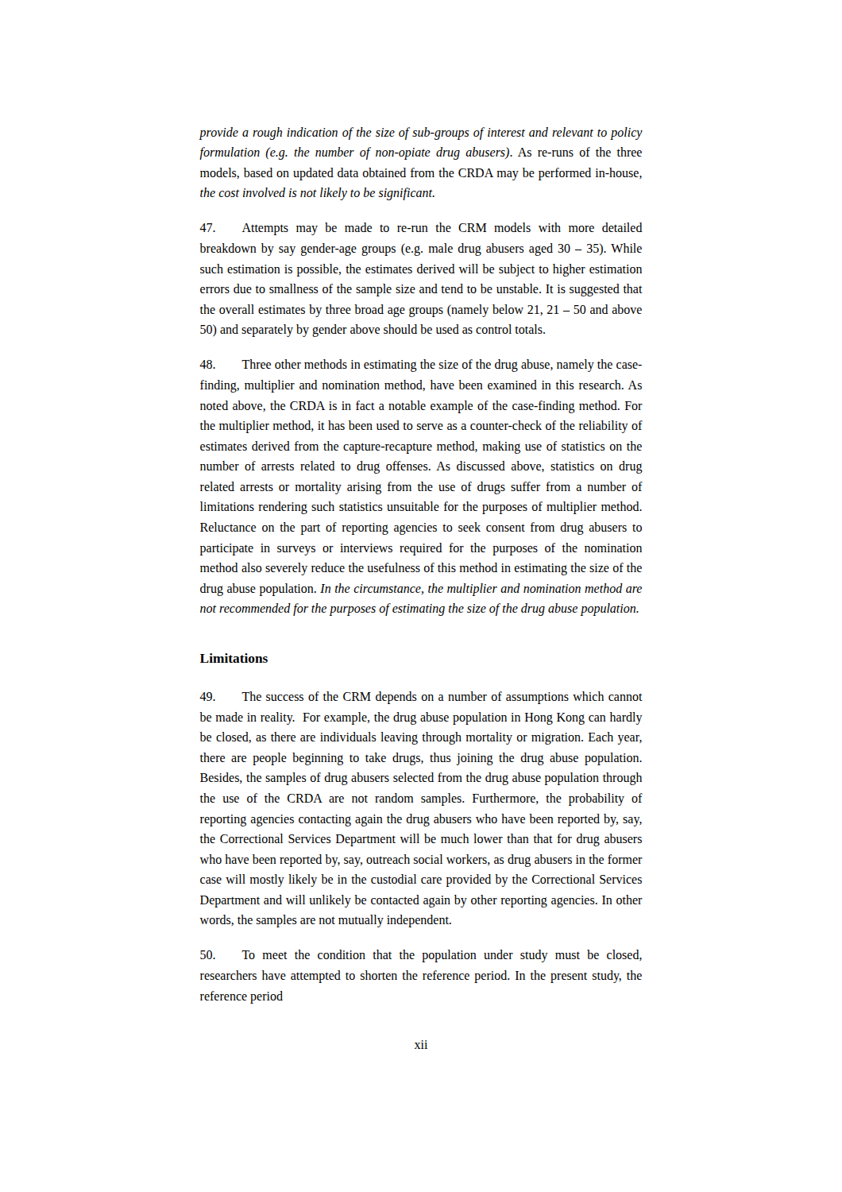provide a rough indication of the size of sub-groups of interest and relevant to policy formulation (e.g. the number of non-opiate drug abusers). As re-runs of the three models, based on updated data obtained from the CRDA may be performed in-house, the cost involved is not likely to be significant.
47. Attempts may be made to re-run the CRM models with more detailed breakdown by say gender-age groups (e.g. male drug abusers aged 30 – 35). While such estimation is possible, the estimates derived will be subject to higher estimation errors due to smallness of the sample size and tend to be unstable. It is suggested that the overall estimates by three broad age groups (namely below 21, 21 – 50 and above 50) and separately by gender above should be used as control totals.
48. Three other methods in estimating the size of the drug abuse, namely the case-finding, multiplier and nomination method, have been examined in this research. As noted above, the CRDA is in fact a notable example of the case-finding method. For the multiplier method, it has been used to serve as a counter-check of the reliability of estimates derived from the capture-recapture method, making use of statistics on the number of arrests related to drug offenses. As discussed above, statistics on drug related arrests or mortality arising from the use of drugs suffer from a number of limitations rendering such statistics unsuitable for the purposes of multiplier method. Reluctance on the part of reporting agencies to seek consent from drug abusers to participate in surveys or interviews required for the purposes of the nomination method also severely reduce the usefulness of this method in estimating the size of the drug abuse population. In the circumstance, the multiplier and nomination method are not recommended for the purposes of estimating the size of the drug abuse population.
Limitations
49. The success of the CRM depends on a number of assumptions which cannot be made in reality. For example, the drug abuse population in Hong Kong can hardly be closed, as there are individuals leaving through mortality or migration. Each year, there are people beginning to take drugs, thus joining the drug abuse population. Besides, the samples of drug abusers selected from the drug abuse population through the use of the CRDA are not random samples. Furthermore, the probability of reporting agencies contacting again the drug abusers who have been reported by, say, the Correctional Services Department will be much lower than that for drug abusers who have been reported by, say, outreach social workers, as drug abusers in the former case will mostly likely be in the custodial care provided by the Correctional Services Department and will unlikely be contacted again by other reporting agencies. In other words, the samples are not mutually independent.
50. To meet the condition that the population under study must be closed, researchers have attempted to shorten the reference period. In the present study, the reference period
xii